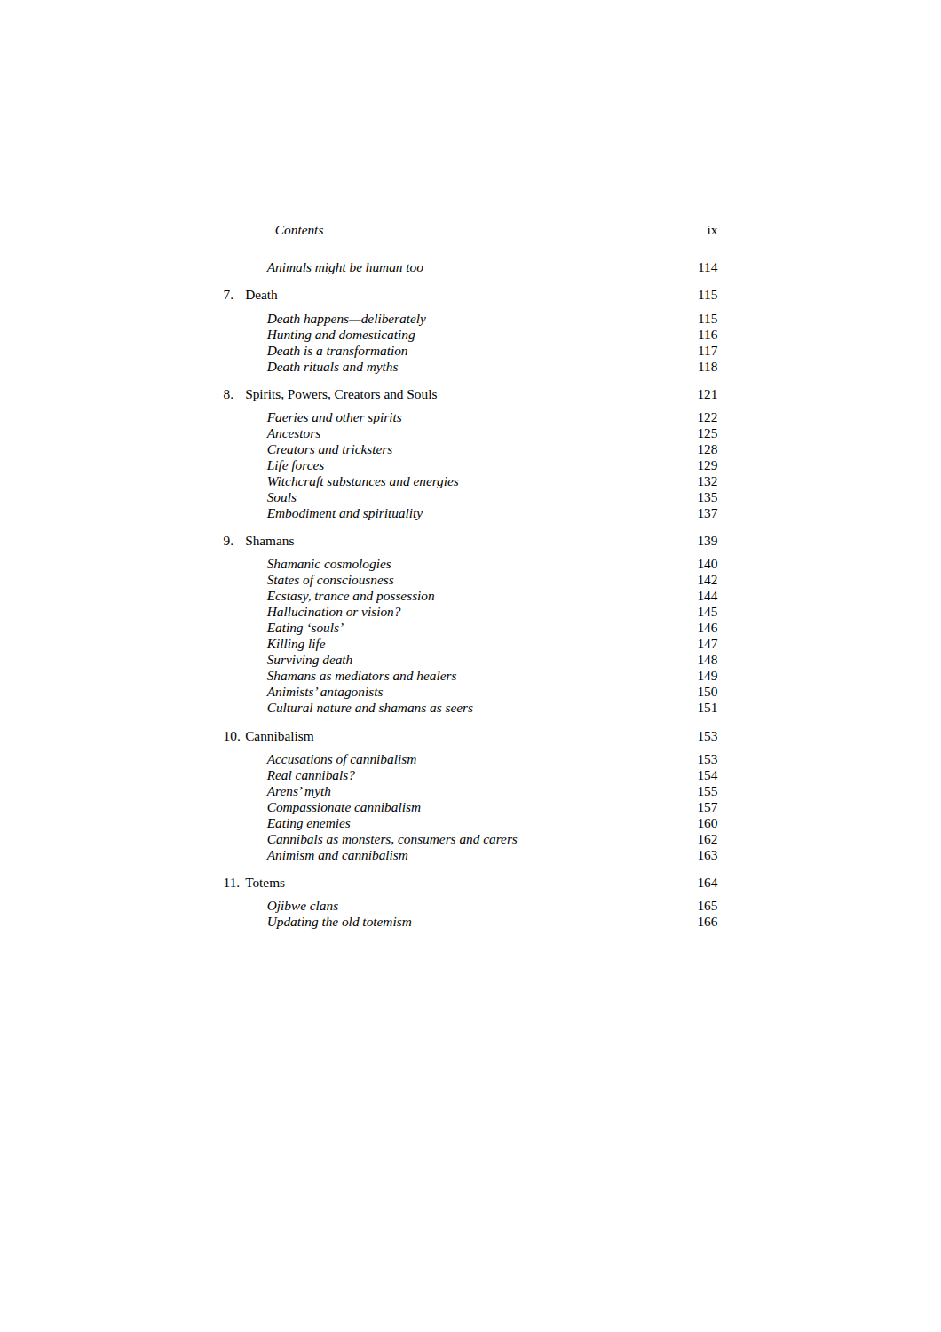Contents ix
| | Animals might be human too | 114 |
| 7. | Death | 115 |
| | Death happens—deliberately | 115 |
| | Hunting and domesticating | 116 |
| | Death is a transformation | 117 |
| | Death rituals and myths | 118 |
| 8. | Spirits, Powers, Creators and Souls | 121 |
| | Faeries and other spirits | 122 |
| | Ancestors | 125 |
| | Creators and tricksters | 128 |
| | Life forces | 129 |
| | Witchcraft substances and energies | 132 |
| | Souls | 135 |
| | Embodiment and spirituality | 137 |
| 9. | Shamans | 139 |
| | Shamanic cosmologies | 140 |
| | States of consciousness | 142 |
| | Ecstasy, trance and possession | 144 |
| | Hallucination or vision? | 145 |
| | Eating ‘souls’ | 146 |
| | Killing life | 147 |
| | Surviving death | 148 |
| | Shamans as mediators and healers | 149 |
| | Animists’ antagonists | 150 |
| | Cultural nature and shamans as seers | 151 |
| 10. | Cannibalism | 153 |
| | Accusations of cannibalism | 153 |
| | Real cannibals? | 154 |
| | Arens’ myth | 155 |
| | Compassionate cannibalism | 157 |
| | Eating enemies | 160 |
| | Cannibals as monsters, consumers and carers | 162 |
| | Animism and cannibalism | 163 |
| 11. | Totems | 164 |
| | Ojibwe clans | 165 |
| | Updating the old totemism | 166 |